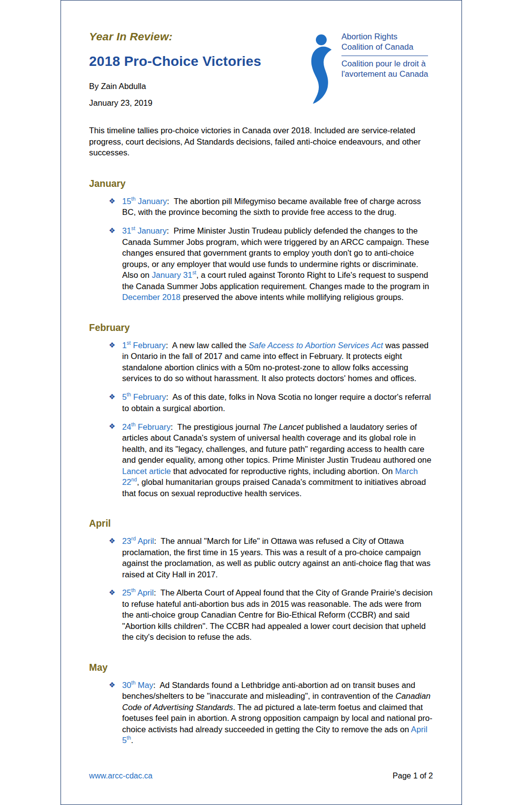Year In Review:
2018 Pro-Choice Victories
By Zain Abdulla
January 23, 2019
Abortion Rights
Coalition of Canada
Coalition pour le droit à
l'avortement au Canada
This timeline tallies pro-choice victories in Canada over 2018. Included are service-related progress, court decisions, Ad Standards decisions, failed anti-choice endeavours, and other successes.
January
15th January: The abortion pill Mifegymiso became available free of charge across BC, with the province becoming the sixth to provide free access to the drug.
31st January: Prime Minister Justin Trudeau publicly defended the changes to the Canada Summer Jobs program, which were triggered by an ARCC campaign. These changes ensured that government grants to employ youth don't go to anti-choice groups, or any employer that would use funds to undermine rights or discriminate. Also on January 31st, a court ruled against Toronto Right to Life's request to suspend the Canada Summer Jobs application requirement. Changes made to the program in December 2018 preserved the above intents while mollifying religious groups.
February
1st February: A new law called the Safe Access to Abortion Services Act was passed in Ontario in the fall of 2017 and came into effect in February. It protects eight standalone abortion clinics with a 50m no-protest-zone to allow folks accessing services to do so without harassment. It also protects doctors' homes and offices.
5th February: As of this date, folks in Nova Scotia no longer require a doctor's referral to obtain a surgical abortion.
24th February: The prestigious journal The Lancet published a laudatory series of articles about Canada's system of universal health coverage and its global role in health, and its "legacy, challenges, and future path" regarding access to health care and gender equality, among other topics. Prime Minister Justin Trudeau authored one Lancet article that advocated for reproductive rights, including abortion. On March 22nd, global humanitarian groups praised Canada's commitment to initiatives abroad that focus on sexual reproductive health services.
April
23rd April: The annual "March for Life" in Ottawa was refused a City of Ottawa proclamation, the first time in 15 years. This was a result of a pro-choice campaign against the proclamation, as well as public outcry against an anti-choice flag that was raised at City Hall in 2017.
25th April: The Alberta Court of Appeal found that the City of Grande Prairie's decision to refuse hateful anti-abortion bus ads in 2015 was reasonable. The ads were from the anti-choice group Canadian Centre for Bio-Ethical Reform (CCBR) and said "Abortion kills children". The CCBR had appealed a lower court decision that upheld the city's decision to refuse the ads.
May
30th May: Ad Standards found a Lethbridge anti-abortion ad on transit buses and benches/shelters to be "inaccurate and misleading", in contravention of the Canadian Code of Advertising Standards. The ad pictured a late-term foetus and claimed that foetuses feel pain in abortion. A strong opposition campaign by local and national pro-choice activists had already succeeded in getting the City to remove the ads on April 5th.
www.arcc-cdac.ca Page 1 of 2